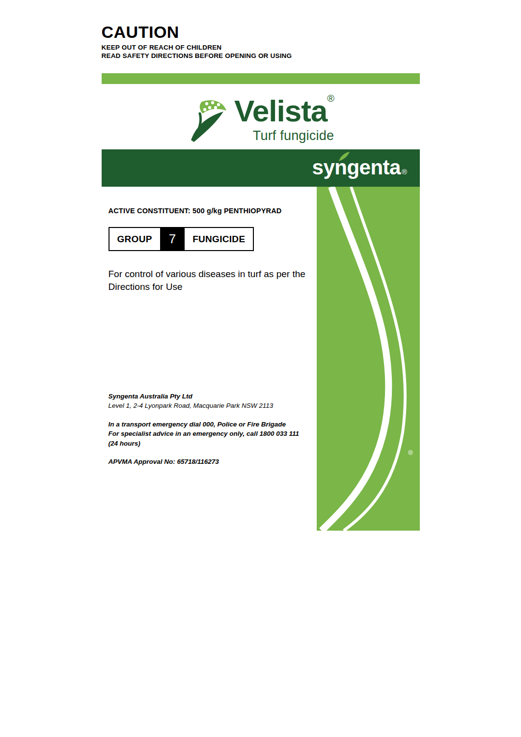CAUTION
KEEP OUT OF REACH OF CHILDREN
READ SAFETY DIRECTIONS BEFORE OPENING OR USING
Velista®
Turf fungicide
syngenta®
®
ACTIVE CONSTITUENT: 500 g/kg PENTHIOPYRAD
GROUP 7 FUNGICIDE
For control of various diseases in turf as per the Directions for Use
Syngenta Australia Pty Ltd
Level 1, 2-4 Lyonpark Road, Macquarie Park NSW 2113
In a transport emergency dial 000, Police or Fire Brigade
For specialist advice in an emergency only, call 1800 033 111 (24 hours)
APVMA Approval No: 65718/116273